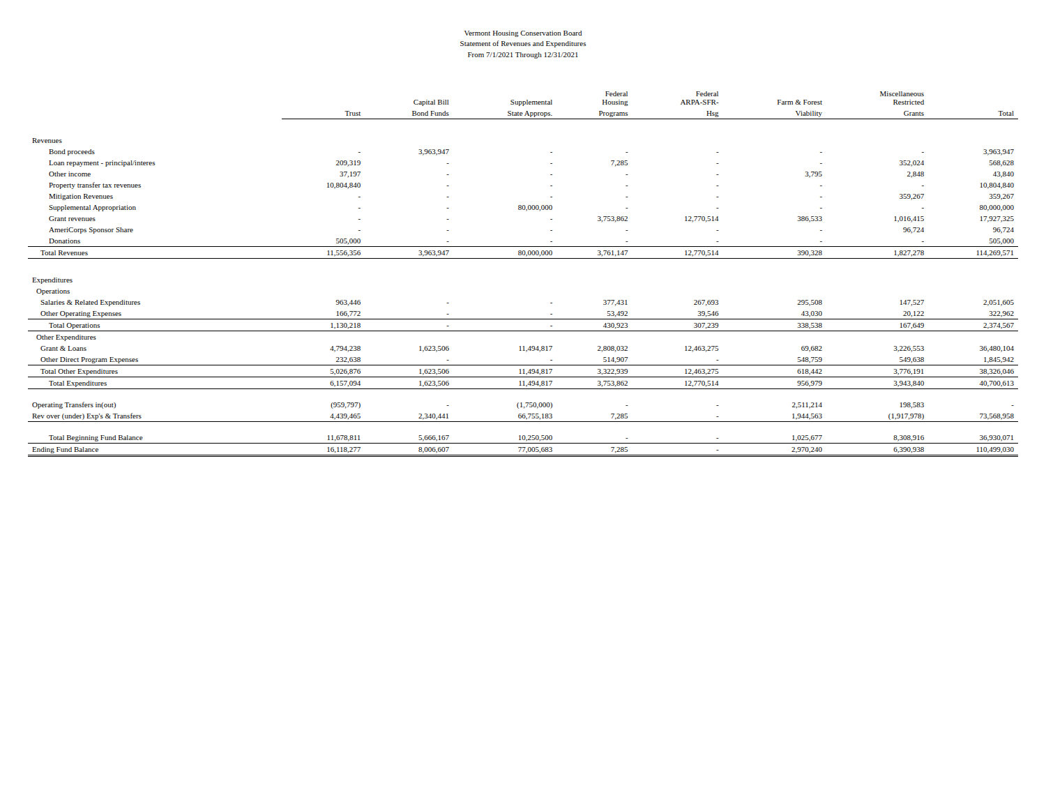Vermont Housing Conservation Board
Statement of Revenues and Expenditures
From 7/1/2021 Through 12/31/2021
| | | Capital Bill | Supplemental | Federal Housing | Federal ARPA-SFR- | Farm & Forest | Miscellaneous Restricted | |
| --- | --- | --- | --- | --- | --- | --- | --- | --- |
| | Trust | Bond Funds | State Approps. | Programs | Hsg | Viability | Grants | Total |
| Revenues | |
| Bond proceeds | - | 3,963,947 | - | - | - | - | - | 3,963,947 |
| Loan repayment - principal/interes | 209,319 | - | - | 7,285 | - | - | 352,024 | 568,628 |
| Other income | 37,197 | - | - | - | - | 3,795 | 2,848 | 43,840 |
| Property transfer tax revenues | 10,804,840 | - | - | - | - | - | - | 10,804,840 |
| Mitigation Revenues | - | - | - | - | - | - | 359,267 | 359,267 |
| Supplemental Appropriation | - | - | 80,000,000 | - | - | - | - | 80,000,000 |
| Grant revenues | - | - | - | 3,753,862 | 12,770,514 | 386,533 | 1,016,415 | 17,927,325 |
| AmeriCorps Sponsor Share | - | - | - | - | - | - | 96,724 | 96,724 |
| Donations | 505,000 | - | - | - | - | - | - | 505,000 |
| Total Revenues | 11,556,356 | 3,963,947 | 80,000,000 | 3,761,147 | 12,770,514 | 390,328 | 1,827,278 | 114,269,571 |
| Expenditures | |
| Operations | |
| Salaries & Related Expenditures | 963,446 | - | - | 377,431 | 267,693 | 295,508 | 147,527 | 2,051,605 |
| Other Operating Expenses | 166,772 | - | - | 53,492 | 39,546 | 43,030 | 20,122 | 322,962 |
| Total Operations | 1,130,218 | - | - | 430,923 | 307,239 | 338,538 | 167,649 | 2,374,567 |
| Other Expenditures | |
| Grant & Loans | 4,794,238 | 1,623,506 | 11,494,817 | 2,808,032 | 12,463,275 | 69,682 | 3,226,553 | 36,480,104 |
| Other Direct Program Expenses | 232,638 | - | - | 514,907 | - | 548,759 | 549,638 | 1,845,942 |
| Total Other Expenditures | 5,026,876 | 1,623,506 | 11,494,817 | 3,322,939 | 12,463,275 | 618,442 | 3,776,191 | 38,326,046 |
| Total Expenditures | 6,157,094 | 1,623,506 | 11,494,817 | 3,753,862 | 12,770,514 | 956,979 | 3,943,840 | 40,700,613 |
| Operating Transfers in(out) | (959,797) | - | (1,750,000) | - | - | 2,511,214 | 198,583 | - |
| Rev over (under) Exp's & Transfers | 4,439,465 | 2,340,441 | 66,755,183 | 7,285 | - | 1,944,563 | (1,917,978) | 73,568,958 |
| Total Beginning Fund Balance | 11,678,811 | 5,666,167 | 10,250,500 | - | - | 1,025,677 | 8,308,916 | 36,930,071 |
| Ending Fund Balance | 16,118,277 | 8,006,607 | 77,005,683 | 7,285 | - | 2,970,240 | 6,390,938 | 110,499,030 |